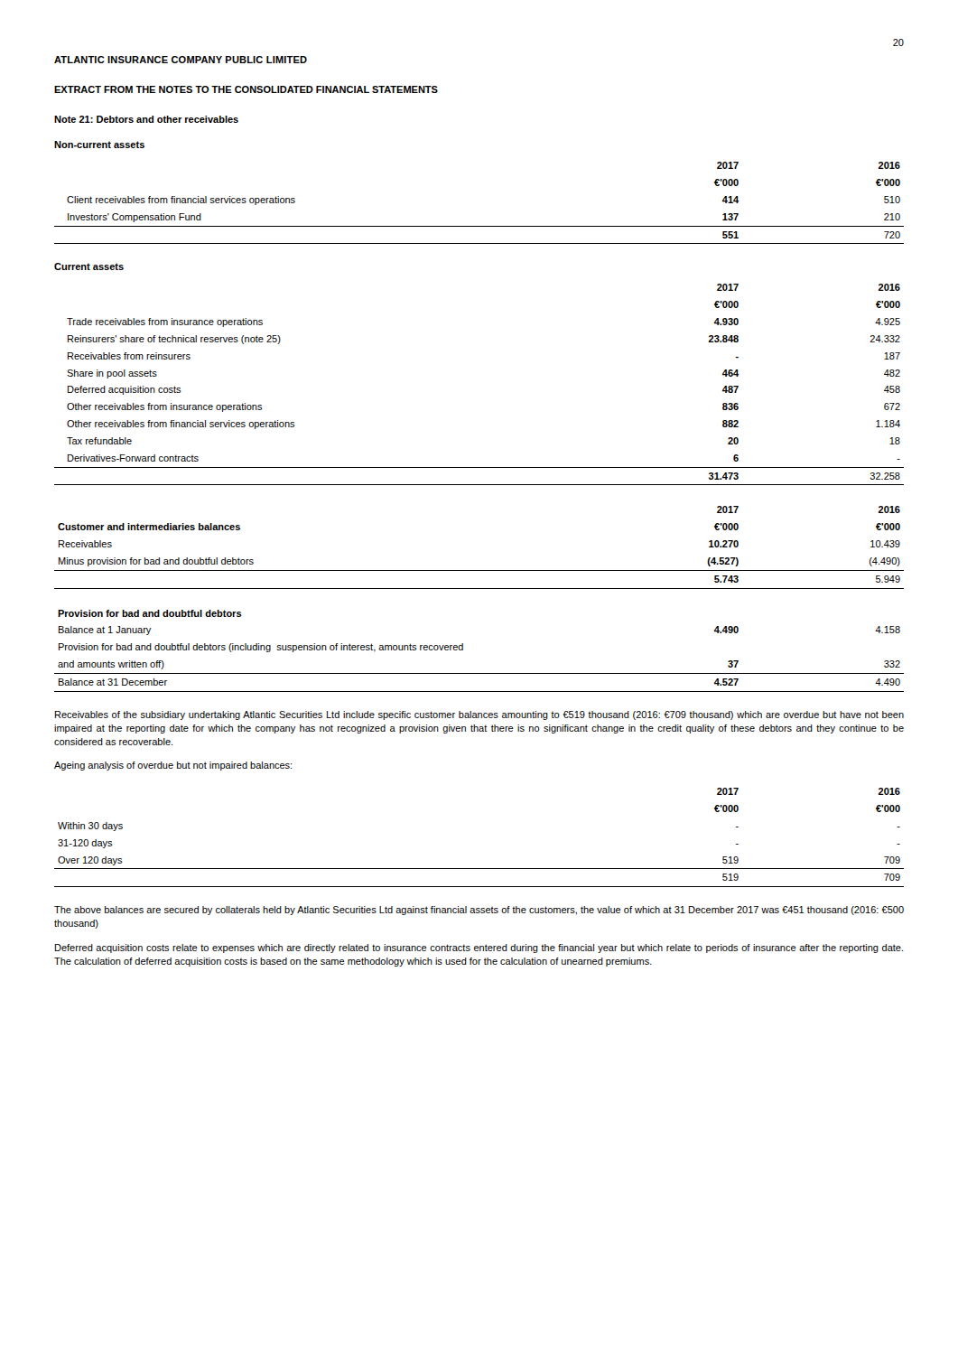20
ATLANTIC INSURANCE COMPANY PUBLIC LIMITED
EXTRACT FROM THE NOTES TO THE CONSOLIDATED FINANCIAL STATEMENTS
Note 21: Debtors and other receivables
Non-current assets
| | 2017 | 2016 |
| | €'000 | €'000 |
| Client receivables from financial services operations | 414 | 510 |
| Investors' Compensation Fund | 137 | 210 |
| | 551 | 720 |
Current assets
| | 2017 | 2016 |
| | €'000 | €'000 |
| Trade receivables from insurance operations | 4.930 | 4.925 |
| Reinsurers' share of technical reserves (note 25) | 23.848 | 24.332 |
| Receivables from reinsurers | - | 187 |
| Share in pool assets | 464 | 482 |
| Deferred acquisition costs | 487 | 458 |
| Other receivables from insurance operations | 836 | 672 |
| Other receivables from financial services operations | 882 | 1.184 |
| Tax refundable | 20 | 18 |
| Derivatives-Forward contracts | 6 | - |
| | 31.473 | 32.258 |
| | 2017 | 2016 |
| Customer and intermediaries balances | €'000 | €'000 |
| Receivables | 10.270 | 10.439 |
| Minus provision for bad and doubtful debtors | (4.527) | (4.490) |
| | 5.743 | 5.949 |
| Provision for bad and doubtful debtors | | |
| Balance at 1 January | 4.490 | 4.158 |
| Provision for bad and doubtful debtors (including suspension of interest, amounts recovered | | |
| and amounts written off) | 37 | 332 |
| Balance at 31 December | 4.527 | 4.490 |
Receivables of the subsidiary undertaking Atlantic Securities Ltd include specific customer balances amounting to €519 thousand (2016: €709 thousand) which are overdue but have not been impaired at the reporting date for which the company has not recognized a provision given that there is no significant change in the credit quality of these debtors and they continue to be considered as recoverable.
Ageing analysis of overdue but not impaired balances:
| | 2017 | 2016 |
| | €'000 | €'000 |
| Within 30 days | - | - |
| 31-120 days | - | - |
| Over 120 days | 519 | 709 |
| | 519 | 709 |
The above balances are secured by collaterals held by Atlantic Securities Ltd against financial assets of the customers, the value of which at 31 December 2017 was €451 thousand (2016: €500 thousand)
Deferred acquisition costs relate to expenses which are directly related to insurance contracts entered during the financial year but which relate to periods of insurance after the reporting date. The calculation of deferred acquisition costs is based on the same methodology which is used for the calculation of unearned premiums.